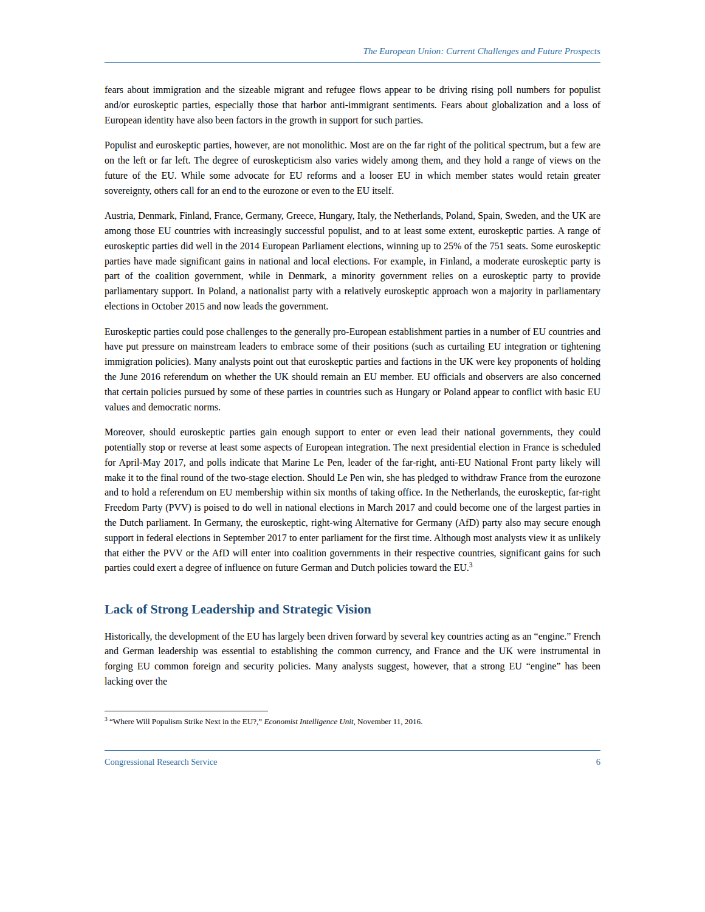The European Union: Current Challenges and Future Prospects
fears about immigration and the sizeable migrant and refugee flows appear to be driving rising poll numbers for populist and/or euroskeptic parties, especially those that harbor anti-immigrant sentiments. Fears about globalization and a loss of European identity have also been factors in the growth in support for such parties.
Populist and euroskeptic parties, however, are not monolithic. Most are on the far right of the political spectrum, but a few are on the left or far left. The degree of euroskepticism also varies widely among them, and they hold a range of views on the future of the EU. While some advocate for EU reforms and a looser EU in which member states would retain greater sovereignty, others call for an end to the eurozone or even to the EU itself.
Austria, Denmark, Finland, France, Germany, Greece, Hungary, Italy, the Netherlands, Poland, Spain, Sweden, and the UK are among those EU countries with increasingly successful populist, and to at least some extent, euroskeptic parties. A range of euroskeptic parties did well in the 2014 European Parliament elections, winning up to 25% of the 751 seats. Some euroskeptic parties have made significant gains in national and local elections. For example, in Finland, a moderate euroskeptic party is part of the coalition government, while in Denmark, a minority government relies on a euroskeptic party to provide parliamentary support. In Poland, a nationalist party with a relatively euroskeptic approach won a majority in parliamentary elections in October 2015 and now leads the government.
Euroskeptic parties could pose challenges to the generally pro-European establishment parties in a number of EU countries and have put pressure on mainstream leaders to embrace some of their positions (such as curtailing EU integration or tightening immigration policies). Many analysts point out that euroskeptic parties and factions in the UK were key proponents of holding the June 2016 referendum on whether the UK should remain an EU member. EU officials and observers are also concerned that certain policies pursued by some of these parties in countries such as Hungary or Poland appear to conflict with basic EU values and democratic norms.
Moreover, should euroskeptic parties gain enough support to enter or even lead their national governments, they could potentially stop or reverse at least some aspects of European integration. The next presidential election in France is scheduled for April-May 2017, and polls indicate that Marine Le Pen, leader of the far-right, anti-EU National Front party likely will make it to the final round of the two-stage election. Should Le Pen win, she has pledged to withdraw France from the eurozone and to hold a referendum on EU membership within six months of taking office. In the Netherlands, the euroskeptic, far-right Freedom Party (PVV) is poised to do well in national elections in March 2017 and could become one of the largest parties in the Dutch parliament. In Germany, the euroskeptic, right-wing Alternative for Germany (AfD) party also may secure enough support in federal elections in September 2017 to enter parliament for the first time. Although most analysts view it as unlikely that either the PVV or the AfD will enter into coalition governments in their respective countries, significant gains for such parties could exert a degree of influence on future German and Dutch policies toward the EU.3
Lack of Strong Leadership and Strategic Vision
Historically, the development of the EU has largely been driven forward by several key countries acting as an “engine.” French and German leadership was essential to establishing the common currency, and France and the UK were instrumental in forging EU common foreign and security policies. Many analysts suggest, however, that a strong EU “engine” has been lacking over the
3 “Where Will Populism Strike Next in the EU?,” Economist Intelligence Unit, November 11, 2016.
Congressional Research Service 6